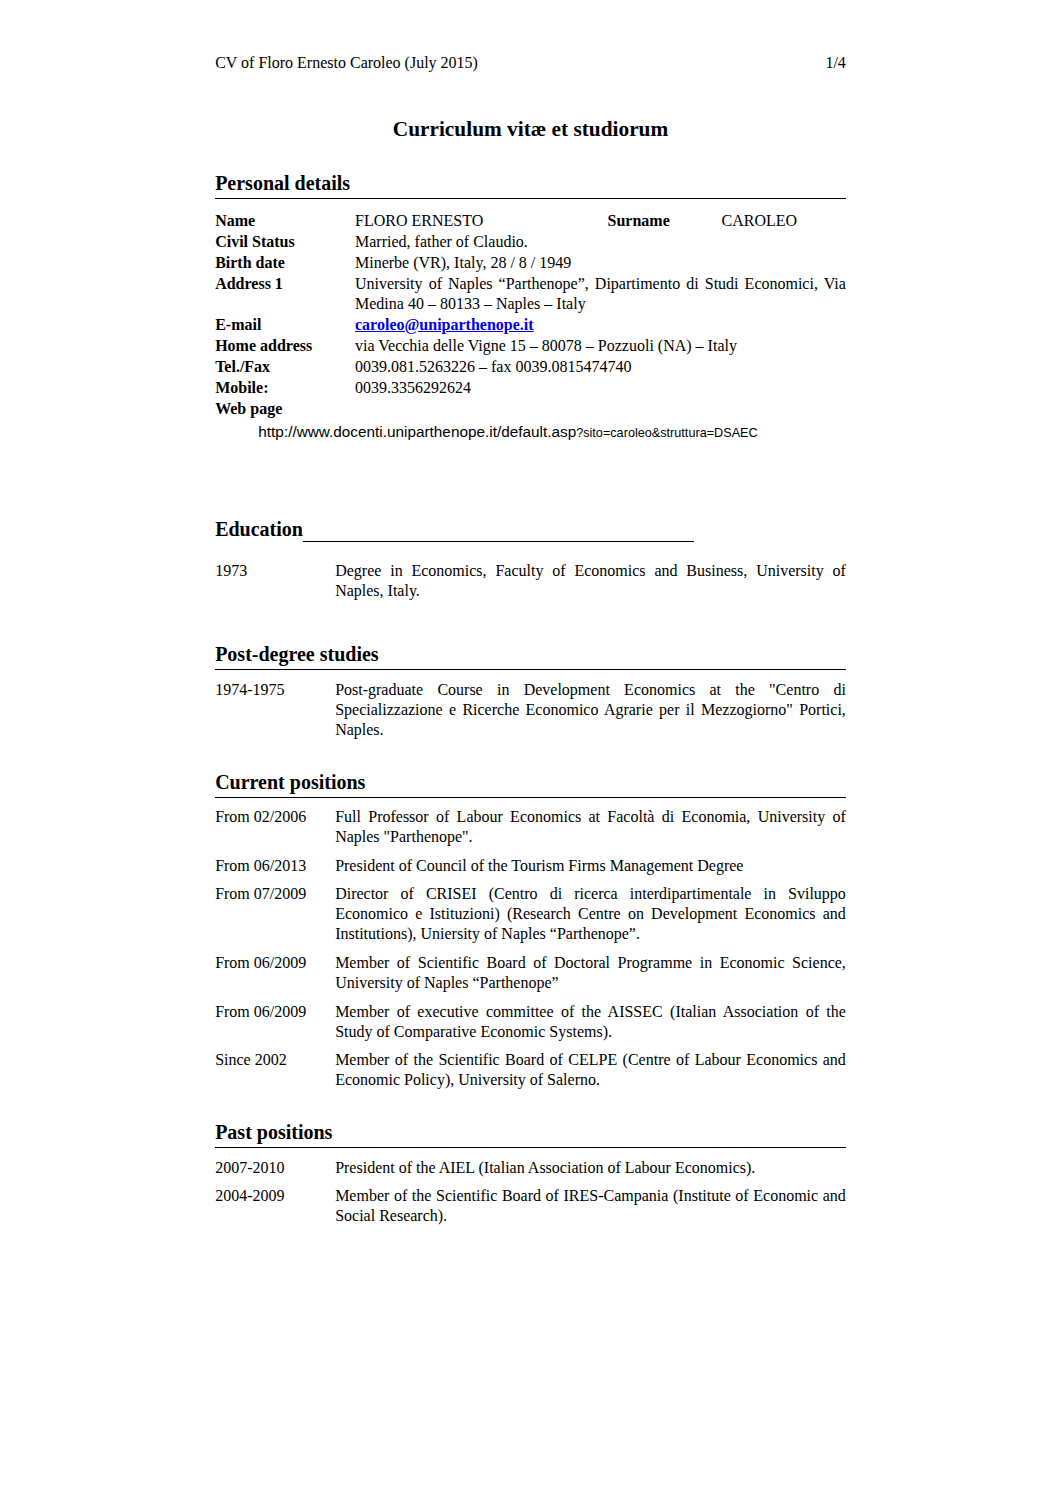CV of Floro Ernesto Caroleo (July 2015)
1/4
Curriculum vitæ et studiorum
Personal details
| Name | FLORO ERNESTO | Surname | CAROLEO |
| Civil Status | Married, father of Claudio. |
| Birth date | Minerbe (VR), Italy, 28 / 8 / 1949 |
| Address 1 | University of Naples “Parthenope”, Dipartimento di Studi Economici, Via Medina 40 – 80133 – Naples – Italy |
| E-mail | caroleo@uniparthenope.it |
| Home address | via Vecchia delle Vigne 15 – 80078 – Pozzuoli (NA) – Italy |
| Tel./Fax | 0039.081.5263226 – fax 0039.0815474740 |
| Mobile: | 0039.3356292624 |
| Web page | |
http://www.docenti.uniparthenope.it/default.asp?sito=caroleo&struttura=DSAEC
Education
| 1973 | Degree in Economics, Faculty of Economics and Business, University of Naples, Italy. |
Post-degree studies
| 1974-1975 | Post-graduate Course in Development Economics at the "Centro di Specializzazione e Ricerche Economico Agrarie per il Mezzogiorno" Portici, Naples. |
Current positions
| From 02/2006 | Full Professor of Labour Economics at Facoltà di Economia, University of Naples "Parthenope". |
| From 06/2013 | President of Council of the Tourism Firms Management Degree |
| From 07/2009 | Director of CRISEI (Centro di ricerca interdipartimentale in Sviluppo Economico e Istituzioni) (Research Centre on Development Economics and Institutions), Uniersity of Naples “Parthenope”. |
| From 06/2009 | Member of Scientific Board of Doctoral Programme in Economic Science, University of Naples “Parthenope” |
| From 06/2009 | Member of executive committee of the AISSEC (Italian Association of the Study of Comparative Economic Systems). |
| Since 2002 | Member of the Scientific Board of CELPE (Centre of Labour Economics and Economic Policy), University of Salerno. |
Past positions
| 2007-2010 | President of the AIEL (Italian Association of Labour Economics). |
| 2004-2009 | Member of the Scientific Board of IRES-Campania (Institute of Economic and Social Research). |